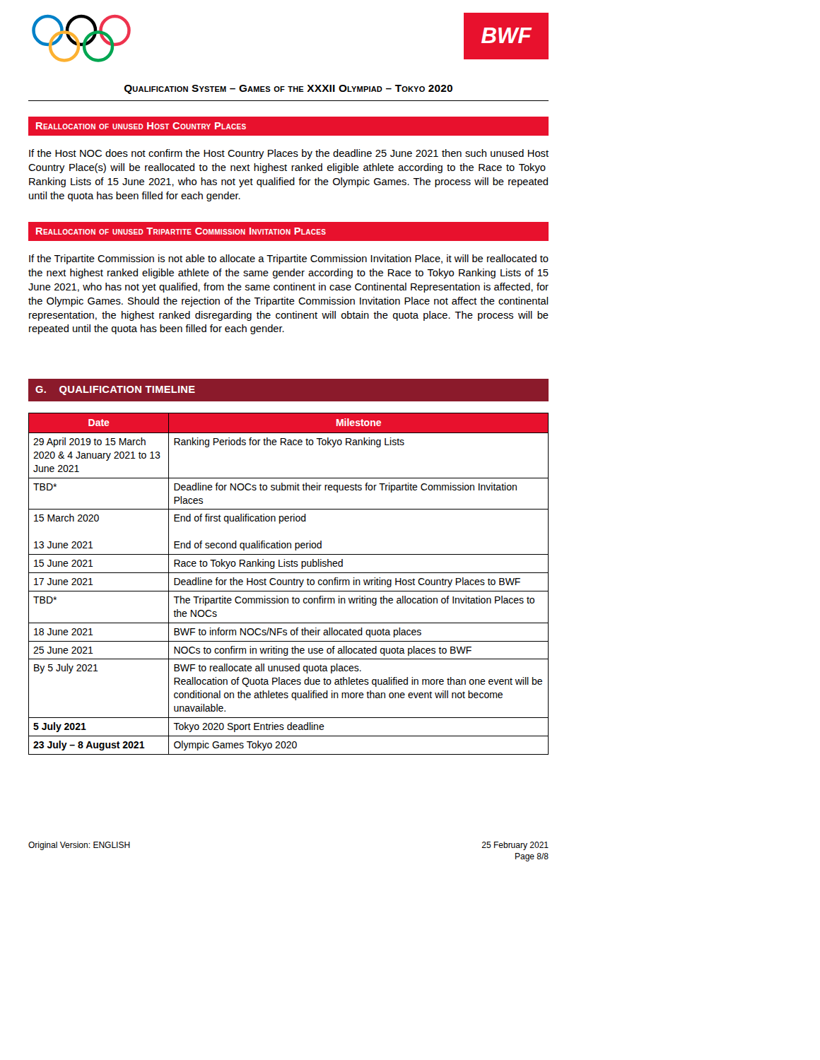BWF
Qualification System – Games of the XXXII Olympiad – Tokyo 2020
Reallocation of unused Host Country Places
If the Host NOC does not confirm the Host Country Places by the deadline 25 June 2021 then such unused Host Country Place(s) will be reallocated to the next highest ranked eligible athlete according to the Race to Tokyo Ranking Lists of 15 June 2021, who has not yet qualified for the Olympic Games. The process will be repeated until the quota has been filled for each gender.
Reallocation of unused Tripartite Commission Invitation Places
If the Tripartite Commission is not able to allocate a Tripartite Commission Invitation Place, it will be reallocated to the next highest ranked eligible athlete of the same gender according to the Race to Tokyo Ranking Lists of 15 June 2021, who has not yet qualified, from the same continent in case Continental Representation is affected, for the Olympic Games. Should the rejection of the Tripartite Commission Invitation Place not affect the continental representation, the highest ranked disregarding the continent will obtain the quota place. The process will be repeated until the quota has been filled for each gender.
G. QUALIFICATION TIMELINE
| Date | Milestone |
| --- | --- |
| 29 April 2019 to 15 March 2020 & 4 January 2021 to 13 June 2021 | Ranking Periods for the Race to Tokyo Ranking Lists |
| TBD* | Deadline for NOCs to submit their requests for Tripartite Commission Invitation Places |
| 15 March 2020 13 June 2021 | End of first qualification period End of second qualification period |
| 15 June 2021 | Race to Tokyo Ranking Lists published |
| 17 June 2021 | Deadline for the Host Country to confirm in writing Host Country Places to BWF |
| TBD* | The Tripartite Commission to confirm in writing the allocation of Invitation Places to the NOCs |
| 18 June 2021 | BWF to inform NOCs/NFs of their allocated quota places |
| 25 June 2021 | NOCs to confirm in writing the use of allocated quota places to BWF |
| By 5 July 2021 | BWF to reallocate all unused quota places. Reallocation of Quota Places due to athletes qualified in more than one event will be conditional on the athletes qualified in more than one event will not become unavailable. |
| 5 July 2021 | Tokyo 2020 Sport Entries deadline |
| 23 July – 8 August 2021 | Olympic Games Tokyo 2020 |
Original Version: ENGLISH
25 February 2021
Page 8/8